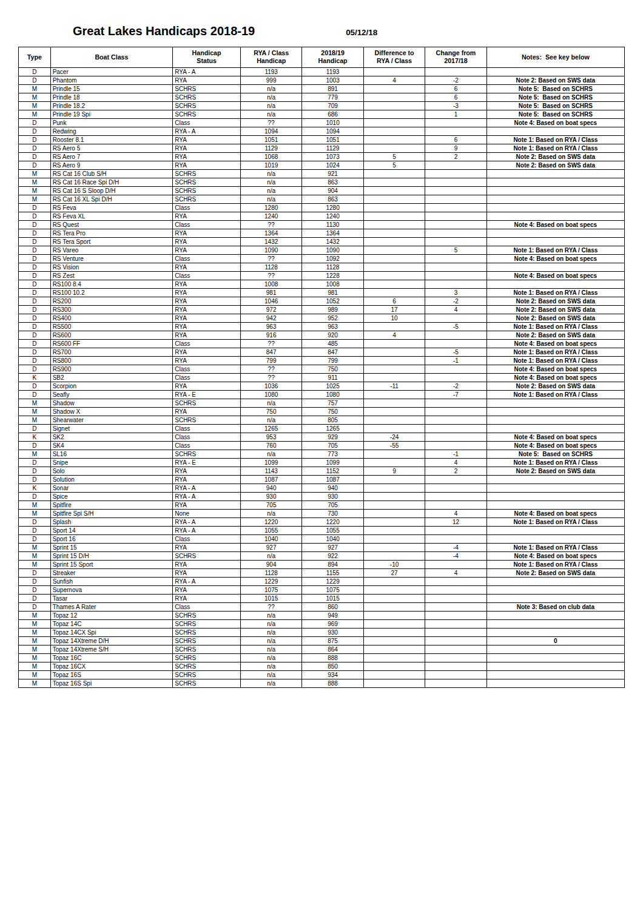Great Lakes Handicaps 2018-19
05/12/18
| Type | Boat Class | Handicap Status | RYA / Class Handicap | 2018/19 Handicap | Difference to RYA / Class | Change from 2017/18 | Notes: See key below |
| --- | --- | --- | --- | --- | --- | --- | --- |
| D | Pacer | RYA - A | 1193 | 1193 | | | |
| D | Phantom | RYA | 999 | 1003 | 4 | -2 | Note 2: Based on SWS data |
| M | Prindle 15 | SCHRS | n/a | 891 | | 6 | Note 5: Based on SCHRS |
| M | Prindle 18 | SCHRS | n/a | 779 | | 6 | Note 5: Based on SCHRS |
| M | Prindle 18.2 | SCHRS | n/a | 709 | | -3 | Note 5: Based on SCHRS |
| M | Prindle 19 Spi | SCHRS | n/a | 686 | | 1 | Note 5: Based on SCHRS |
| D | Punk | Class | ?? | 1010 | | | Note 4: Based on boat specs |
| D | Redwing | RYA - A | 1094 | 1094 | | | |
| D | Rooster 8.1 | RYA | 1051 | 1051 | | 6 | Note 1: Based on RYA / Class |
| D | RS Aero 5 | RYA | 1129 | 1129 | | 9 | Note 1: Based on RYA / Class |
| D | RS Aero 7 | RYA | 1068 | 1073 | 5 | 2 | Note 2: Based on SWS data |
| D | RS Aero 9 | RYA | 1019 | 1024 | 5 | | Note 2: Based on SWS data |
| M | RS Cat 16 Club S/H | SCHRS | n/a | 921 | | | |
| M | RS Cat 16 Race Spi D/H | SCHRS | n/a | 863 | | | |
| M | RS Cat 16 S Sloop D/H | SCHRS | n/a | 904 | | | |
| M | RS Cat 16 XL Spi D/H | SCHRS | n/a | 863 | | | |
| D | RS Feva | Class | 1280 | 1280 | | | |
| D | RS Feva XL | RYA | 1240 | 1240 | | | |
| D | RS Quest | Class | ?? | 1130 | | | Note 4: Based on boat specs |
| D | RS Tera Pro | RYA | 1364 | 1364 | | | |
| D | RS Tera Sport | RYA | 1432 | 1432 | | | |
| D | RS Vareo | RYA | 1090 | 1090 | | 5 | Note 1: Based on RYA / Class |
| D | RS Venture | Class | ?? | 1092 | | | Note 4: Based on boat specs |
| D | RS Vision | RYA | 1128 | 1128 | | | |
| D | RS Zest | Class | ?? | 1228 | | | Note 4: Based on boat specs |
| D | RS100 8.4 | RYA | 1008 | 1008 | | | |
| D | RS100 10.2 | RYA | 981 | 981 | | 3 | Note 1: Based on RYA / Class |
| D | RS200 | RYA | 1046 | 1052 | 6 | -2 | Note 2: Based on SWS data |
| D | RS300 | RYA | 972 | 989 | 17 | 4 | Note 2: Based on SWS data |
| D | RS400 | RYA | 942 | 952 | 10 | | Note 2: Based on SWS data |
| D | RS500 | RYA | 963 | 963 | | -5 | Note 1: Based on RYA / Class |
| D | RS600 | RYA | 916 | 920 | 4 | | Note 2: Based on SWS data |
| D | RS600 FF | Class | ?? | 485 | | | Note 4: Based on boat specs |
| D | RS700 | RYA | 847 | 847 | | -5 | Note 1: Based on RYA / Class |
| D | RS800 | RYA | 799 | 799 | | -1 | Note 1: Based on RYA / Class |
| D | RS900 | Class | ?? | 750 | | | Note 4: Based on boat specs |
| K | SB2 | Class | ?? | 911 | | | Note 4: Based on boat specs |
| D | Scorpion | RYA | 1036 | 1025 | -11 | -2 | Note 2: Based on SWS data |
| D | Seafly | RYA - E | 1080 | 1080 | | -7 | Note 1: Based on RYA / Class |
| M | Shadow | SCHRS | n/a | 757 | | | |
| M | Shadow X | RYA | 750 | 750 | | | |
| M | Shearwater | SCHRS | n/a | 805 | | | |
| D | Signet | Class | 1265 | 1265 | | | |
| K | SK2 | Class | 953 | 929 | -24 | | Note 4: Based on boat specs |
| D | SK4 | Class | 760 | 705 | -55 | | Note 4: Based on boat specs |
| M | SL16 | SCHRS | n/a | 773 | | -1 | Note 5: Based on SCHRS |
| D | Snipe | RYA - E | 1099 | 1099 | | 4 | Note 1: Based on RYA / Class |
| D | Solo | RYA | 1143 | 1152 | 9 | 2 | Note 2: Based on SWS data |
| D | Solution | RYA | 1087 | 1087 | | | |
| K | Sonar | RYA - A | 940 | 940 | | | |
| D | Spice | RYA - A | 930 | 930 | | | |
| M | Spitfire | RYA | 705 | 705 | | | |
| M | Spitfire Spi S/H | None | n/a | 730 | | 4 | Note 4: Based on boat specs |
| D | Splash | RYA - A | 1220 | 1220 | | 12 | Note 1: Based on RYA / Class |
| D | Sport 14 | RYA - A | 1055 | 1055 | | | |
| D | Sport 16 | Class | 1040 | 1040 | | | |
| M | Sprint 15 | RYA | 927 | 927 | | -4 | Note 1: Based on RYA / Class |
| M | Sprint 15 D/H | SCHRS | n/a | 922 | | -4 | Note 4: Based on boat specs |
| M | Sprint 15 Sport | RYA | 904 | 894 | -10 | | Note 1: Based on RYA / Class |
| D | Streaker | RYA | 1128 | 1155 | 27 | 4 | Note 2: Based on SWS data |
| D | Sunfish | RYA - A | 1229 | 1229 | | | |
| D | Supernova | RYA | 1075 | 1075 | | | |
| D | Tasar | RYA | 1015 | 1015 | | | |
| D | Thames A Rater | Class | ?? | 860 | | | Note 3: Based on club data |
| M | Topaz 12 | SCHRS | n/a | 949 | | | |
| M | Topaz 14C | SCHRS | n/a | 969 | | | |
| M | Topaz 14CX Spi | SCHRS | n/a | 930 | | | |
| M | Topaz 14Xtreme D/H | SCHRS | n/a | 875 | | | 0 |
| M | Topaz 14Xtreme S/H | SCHRS | n/a | 864 | | | |
| M | Topaz 16C | SCHRS | n/a | 888 | | | |
| M | Topaz 16CX | SCHRS | n/a | 850 | | | |
| M | Topaz 16S | SCHRS | n/a | 934 | | | |
| M | Topaz 16S Spi | SCHRS | n/a | 888 | | | |